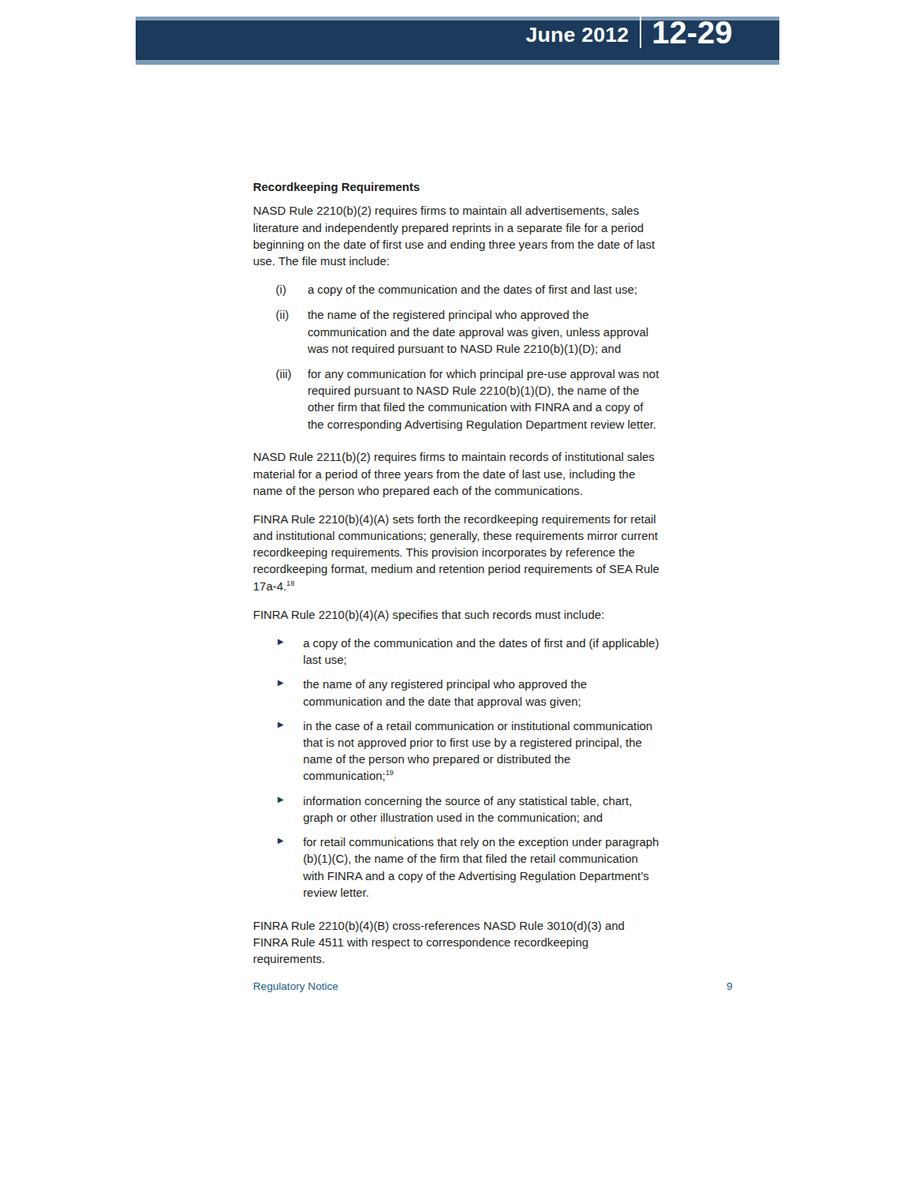June 201212-29
Recordkeeping Requirements
NASD Rule 2210(b)(2) requires firms to maintain all advertisements, sales literature and independently prepared reprints in a separate file for a period beginning on the date of first use and ending three years from the date of last use. The file must include:
(i) a copy of the communication and the dates of first and last use;
(ii) the name of the registered principal who approved the communication and the date approval was given, unless approval was not required pursuant to NASD Rule 2210(b)(1)(D); and
(iii) for any communication for which principal pre-use approval was not required pursuant to NASD Rule 2210(b)(1)(D), the name of the other firm that filed the communication with FINRA and a copy of the corresponding Advertising Regulation Department review letter.
NASD Rule 2211(b)(2) requires firms to maintain records of institutional sales material for a period of three years from the date of last use, including the name of the person who prepared each of the communications.
FINRA Rule 2210(b)(4)(A) sets forth the recordkeeping requirements for retail and institutional communications; generally, these requirements mirror current recordkeeping requirements. This provision incorporates by reference the recordkeeping format, medium and retention period requirements of SEA Rule 17a-4.18
FINRA Rule 2210(b)(4)(A) specifies that such records must include:
►a copy of the communication and the dates of first and (if applicable) last use;
►the name of any registered principal who approved the communication and the date that approval was given;
►in the case of a retail communication or institutional communication that is not approved prior to first use by a registered principal, the name of the person who prepared or distributed the communication;19
►information concerning the source of any statistical table, chart, graph or other illustration used in the communication; and
►for retail communications that rely on the exception under paragraph (b)(1)(C), the name of the firm that filed the retail communication with FINRA and a copy of the Advertising Regulation Department’s review letter.
FINRA Rule 2210(b)(4)(B) cross-references NASD Rule 3010(d)(3) and FINRA Rule 4511 with respect to correspondence recordkeeping requirements.
Regulatory Notice 9